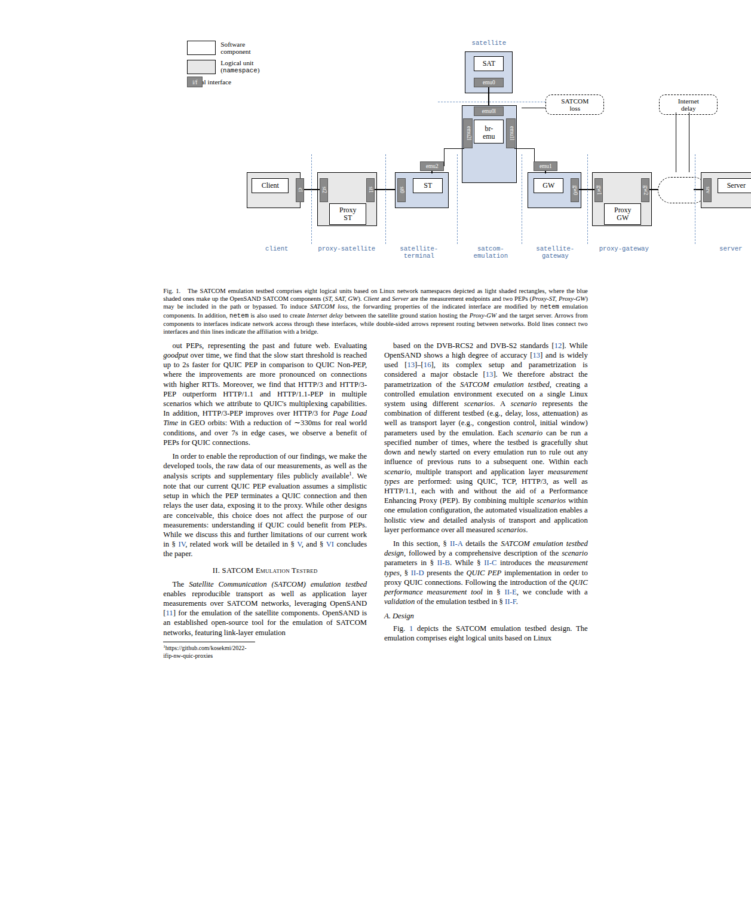Software
component
Logical unit
(namespace)
i/f
Virtual interface
satellite
SAT
emu0
SATCOM
loss
emu0l
br-
emu
emu2l
emu1l
Internet
delay
Client
cl
st2
st1
Proxy
ST
emu2
st0
ST
emu1
GW
gw0
gw1
gw2
Proxy
GW
srv
Server
client
proxy-satellite
satellite-
terminal
satcom-
emulation
satellite-
gateway
proxy-gateway
server
Fig. 1. The SATCOM emulation testbed comprises eight logical units based on Linux network namespaces depicted as light shaded rectangles, where the blue shaded ones make up the OpenSAND SATCOM components (ST, SAT, GW). Client and Server are the measurement endpoints and two PEPs (Proxy-ST, Proxy-GW) may be included in the path or bypassed. To induce SATCOM loss, the forwarding properties of the indicated interface are modified by netem emulation components. In addition, netem is also used to create Internet delay between the satellite ground station hosting the Proxy-GW and the target server. Arrows from components to interfaces indicate network access through these interfaces, while double-sided arrows represent routing between networks. Bold lines connect two interfaces and thin lines indicate the affiliation with a bridge.
out PEPs, representing the past and future web. Evaluating goodput over time, we find that the slow start threshold is reached up to 2s faster for QUIC PEP in comparison to QUIC Non-PEP, where the improvements are more pronounced on connections with higher RTTs. Moreover, we find that HTTP/3 and HTTP/3-PEP outperform HTTP/1.1 and HTTP/1.1-PEP in multiple scenarios which we attribute to QUIC's multiplexing capabilities. In addition, HTTP/3-PEP improves over HTTP/3 for Page Load Time in GEO orbits: With a reduction of ∼330ms for real world conditions, and over 7s in edge cases, we observe a benefit of PEPs for QUIC connections.
In order to enable the reproduction of our findings, we make the developed tools, the raw data of our measurements, as well as the analysis scripts and supplementary files publicly available1. We note that our current QUIC PEP evaluation assumes a simplistic setup in which the PEP terminates a QUIC connection and then relays the user data, exposing it to the proxy. While other designs are conceivable, this choice does not affect the purpose of our measurements: understanding if QUIC could benefit from PEPs. While we discuss this and further limitations of our current work in § IV, related work will be detailed in § V, and § VI concludes the paper.
II. SATCOM Emulation Testbed
The Satellite Communication (SATCOM) emulation testbed enables reproducible transport as well as application layer measurements over SATCOM networks, leveraging OpenSAND [11] for the emulation of the satellite components. OpenSAND is an established open-source tool for the emulation of SATCOM networks, featuring link-layer emulation
1https://github.com/kosekmi/2022-ifip-nw-quic-proxies
based on the DVB-RCS2 and DVB-S2 standards [12]. While OpenSAND shows a high degree of accuracy [13] and is widely used [13]–[16], its complex setup and parametrization is considered a major obstacle [13]. We therefore abstract the parametrization of the SATCOM emulation testbed, creating a controlled emulation environment executed on a single Linux system using different scenarios. A scenario represents the combination of different testbed (e.g., delay, loss, attenuation) as well as transport layer (e.g., congestion control, initial window) parameters used by the emulation. Each scenario can be run a specified number of times, where the testbed is gracefully shut down and newly started on every emulation run to rule out any influence of previous runs to a subsequent one. Within each scenario, multiple transport and application layer measurement types are performed: using QUIC, TCP, HTTP/3, as well as HTTP/1.1, each with and without the aid of a Performance Enhancing Proxy (PEP). By combining multiple scenarios within one emulation configuration, the automated visualization enables a holistic view and detailed analysis of transport and application layer performance over all measured scenarios.
In this section, § II-A details the SATCOM emulation testbed design, followed by a comprehensive description of the scenario parameters in § II-B. While § II-C introduces the measurement types, § II-D presents the QUIC PEP implementation in order to proxy QUIC connections. Following the introduction of the QUIC performance measurement tool in § II-E, we conclude with a validation of the emulation testbed in § II-F.
A. Design
Fig. 1 depicts the SATCOM emulation testbed design. The emulation comprises eight logical units based on Linux